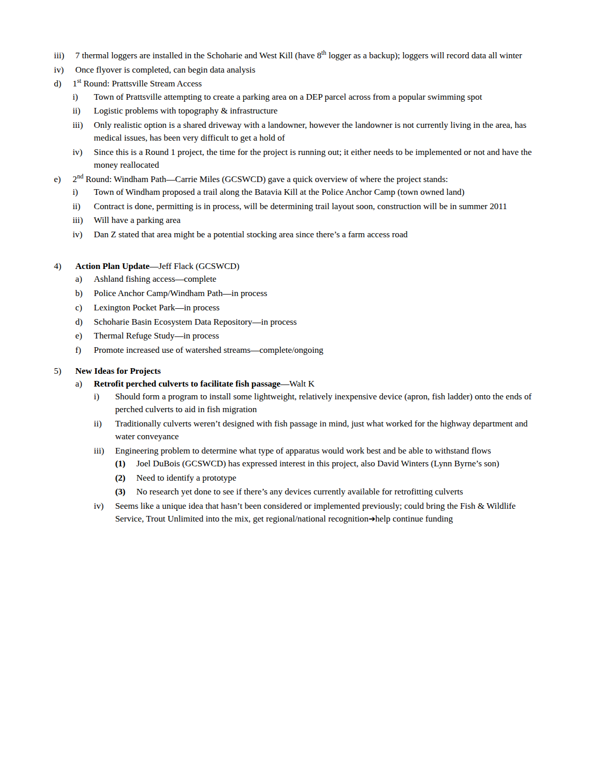iii) 7 thermal loggers are installed in the Schoharie and West Kill (have 8th logger as a backup); loggers will record data all winter
iv) Once flyover is completed, can begin data analysis
d) 1st Round: Prattsville Stream Access
i) Town of Prattsville attempting to create a parking area on a DEP parcel across from a popular swimming spot
ii) Logistic problems with topography & infrastructure
iii) Only realistic option is a shared driveway with a landowner, however the landowner is not currently living in the area, has medical issues, has been very difficult to get a hold of
iv) Since this is a Round 1 project, the time for the project is running out; it either needs to be implemented or not and have the money reallocated
e) 2nd Round: Windham Path—Carrie Miles (GCSWCD) gave a quick overview of where the project stands:
i) Town of Windham proposed a trail along the Batavia Kill at the Police Anchor Camp (town owned land)
ii) Contract is done, permitting is in process, will be determining trail layout soon, construction will be in summer 2011
iii) Will have a parking area
iv) Dan Z stated that area might be a potential stocking area since there’s a farm access road
4) Action Plan Update—Jeff Flack (GCSWCD)
a) Ashland fishing access—complete
b) Police Anchor Camp/Windham Path—in process
c) Lexington Pocket Park—in process
d) Schoharie Basin Ecosystem Data Repository—in process
e) Thermal Refuge Study—in process
f) Promote increased use of watershed streams—complete/ongoing
5) New Ideas for Projects
a) Retrofit perched culverts to facilitate fish passage—Walt K
i) Should form a program to install some lightweight, relatively inexpensive device (apron, fish ladder) onto the ends of perched culverts to aid in fish migration
ii) Traditionally culverts weren’t designed with fish passage in mind, just what worked for the highway department and water conveyance
iii) Engineering problem to determine what type of apparatus would work best and be able to withstand flows
(1) Joel DuBois (GCSWCD) has expressed interest in this project, also David Winters (Lynn Byrne’s son)
(2) Need to identify a prototype
(3) No research yet done to see if there’s any devices currently available for retrofitting culverts
iv) Seems like a unique idea that hasn’t been considered or implemented previously; could bring the Fish & Wildlife Service, Trout Unlimited into the mix, get regional/national recognition➔help continue funding